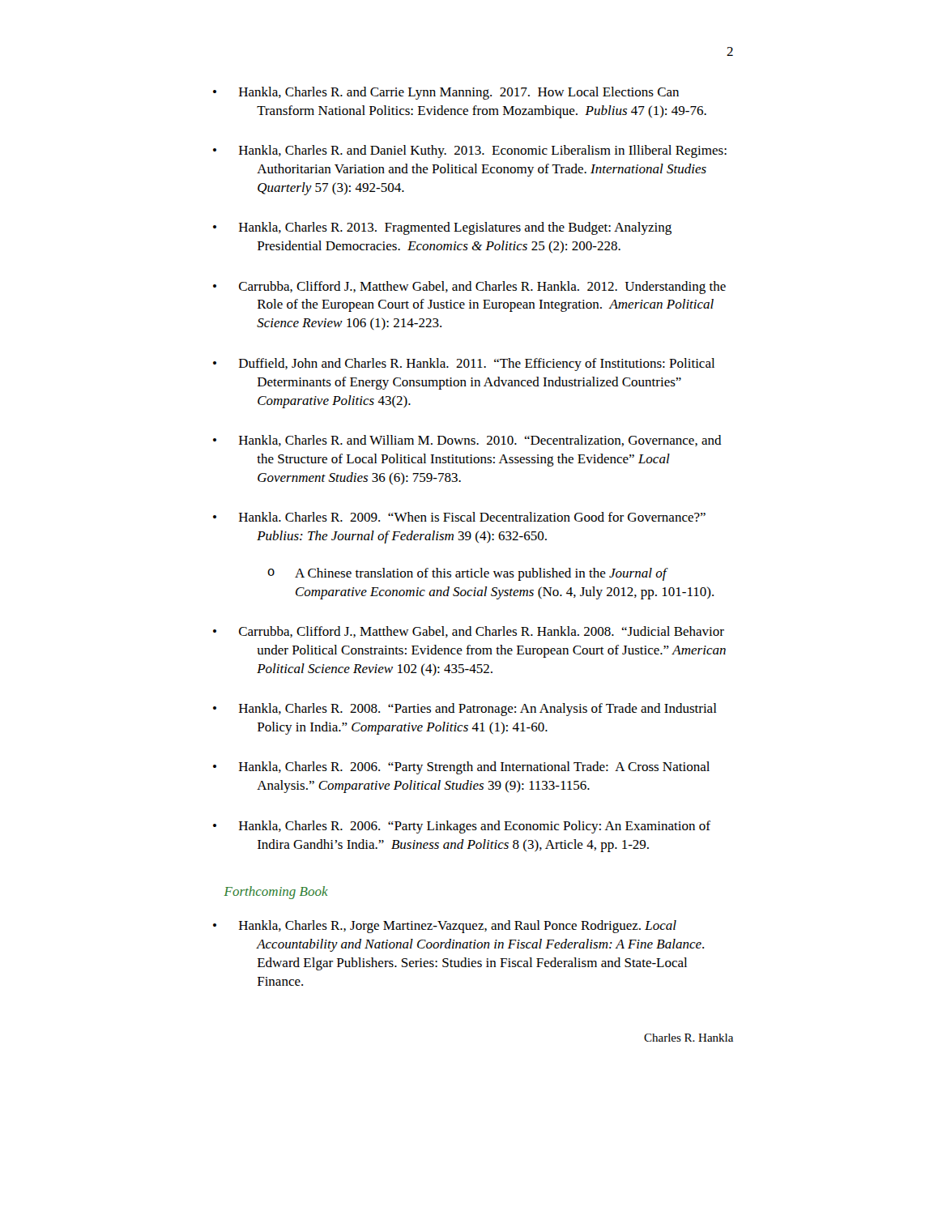2
Hankla, Charles R. and Carrie Lynn Manning. 2017. How Local Elections Can Transform National Politics: Evidence from Mozambique. Publius 47 (1): 49-76.
Hankla, Charles R. and Daniel Kuthy. 2013. Economic Liberalism in Illiberal Regimes: Authoritarian Variation and the Political Economy of Trade. International Studies Quarterly 57 (3): 492-504.
Hankla, Charles R. 2013. Fragmented Legislatures and the Budget: Analyzing Presidential Democracies. Economics & Politics 25 (2): 200-228.
Carrubba, Clifford J., Matthew Gabel, and Charles R. Hankla. 2012. Understanding the Role of the European Court of Justice in European Integration. American Political Science Review 106 (1): 214-223.
Duffield, John and Charles R. Hankla. 2011. “The Efficiency of Institutions: Political Determinants of Energy Consumption in Advanced Industrialized Countries” Comparative Politics 43(2).
Hankla, Charles R. and William M. Downs. 2010. “Decentralization, Governance, and the Structure of Local Political Institutions: Assessing the Evidence” Local Government Studies 36 (6): 759-783.
Hankla. Charles R. 2009. “When is Fiscal Decentralization Good for Governance?” Publius: The Journal of Federalism 39 (4): 632-650.
A Chinese translation of this article was published in the Journal of Comparative Economic and Social Systems (No. 4, July 2012, pp. 101-110).
Carrubba, Clifford J., Matthew Gabel, and Charles R. Hankla. 2008. “Judicial Behavior under Political Constraints: Evidence from the European Court of Justice.” American Political Science Review 102 (4): 435-452.
Hankla, Charles R. 2008. “Parties and Patronage: An Analysis of Trade and Industrial Policy in India.” Comparative Politics 41 (1): 41-60.
Hankla, Charles R. 2006. “Party Strength and International Trade: A Cross National Analysis.” Comparative Political Studies 39 (9): 1133-1156.
Hankla, Charles R. 2006. “Party Linkages and Economic Policy: An Examination of Indira Gandhi’s India.” Business and Politics 8 (3), Article 4, pp. 1-29.
Forthcoming Book
Hankla, Charles R., Jorge Martinez-Vazquez, and Raul Ponce Rodriguez. Local Accountability and National Coordination in Fiscal Federalism: A Fine Balance. Edward Elgar Publishers. Series: Studies in Fiscal Federalism and State-Local Finance.
Charles R. Hankla